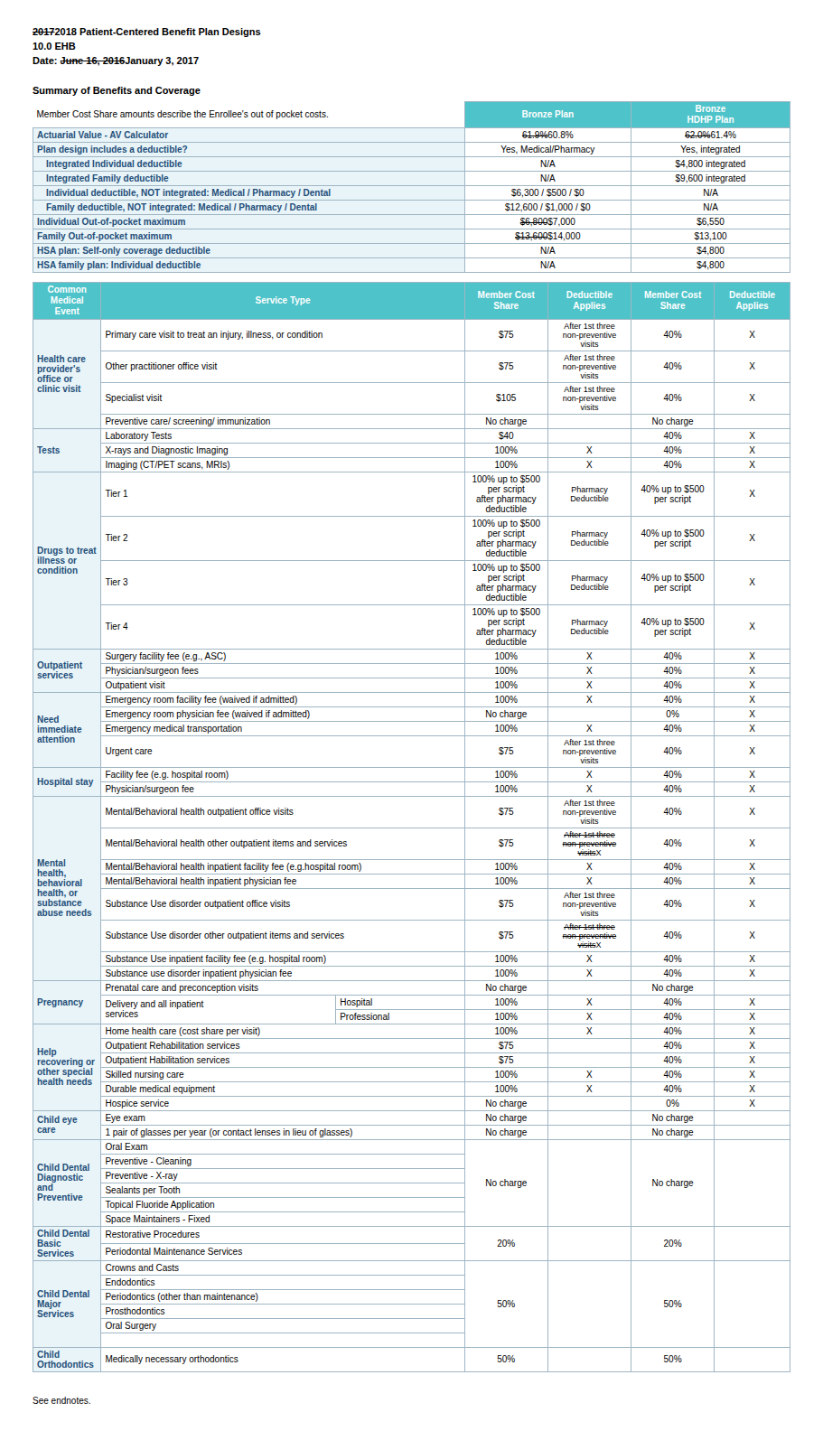20172018 Patient-Centered Benefit Plan Designs
10.0 EHB
Date: June 16, 2016 January 3, 2017
Summary of Benefits and Coverage
| Member Cost Share amounts describe the Enrollee's out of pocket costs. | Bronze Plan | Bronze HDHP Plan |
| Actuarial Value - AV Calculator | 61.9% 60.8% | 62.0% 61.4% |
| Plan design includes a deductible? | Yes, Medical/Pharmacy | Yes, integrated |
| Integrated Individual deductible | N/A | $4,800 integrated |
| Integrated Family deductible | N/A | $9,600 integrated |
| Individual deductible, NOT integrated: Medical / Pharmacy / Dental | $6,300 / $500 / $0 | N/A |
| Family deductible, NOT integrated: Medical / Pharmacy / Dental | $12,600 / $1,000 / $0 | N/A |
| Individual Out-of-pocket maximum | $6,800 $7,000 | $6,550 |
| Family Out-of-pocket maximum | $13,600 $14,000 | $13,100 |
| HSA plan: Self-only coverage deductible | N/A | $4,800 |
| HSA family plan: Individual deductible | N/A | $4,800 |
| Common Medical Event | Service Type | Member Cost Share | Deductible Applies | Member Cost Share | Deductible Applies |
| Health care provider's office or clinic visit | Primary care visit to treat an injury, illness, or condition | $75 | After 1st three non-preventive visits | 40% | X |
| Other practitioner office visit | $75 | After 1st three non-preventive visits | 40% | X |
| Specialist visit | $105 | After 1st three non-preventive visits | 40% | X |
| Preventive care/ screening/ immunization | No charge | | No charge | |
| Tests | Laboratory Tests | $40 | | 40% | X |
| X-rays and Diagnostic Imaging | 100% | X | 40% | X |
| Imaging (CT/PET scans, MRIs) | 100% | X | 40% | X |
| Drugs to treat illness or condition | Tier 1 | 100% up to $500 per script after pharmacy deductible | Pharmacy Deductible | 40% up to $500 per script | X |
| Tier 2 | 100% up to $500 per script after pharmacy deductible | Pharmacy Deductible | 40% up to $500 per script | X |
| Tier 3 | 100% up to $500 per script after pharmacy deductible | Pharmacy Deductible | 40% up to $500 per script | X |
| Tier 4 | 100% up to $500 per script after pharmacy deductible | Pharmacy Deductible | 40% up to $500 per script | X |
| Outpatient services | Surgery facility fee (e.g., ASC) | 100% | X | 40% | X |
| Physician/surgeon fees | 100% | X | 40% | X |
| Outpatient visit | 100% | X | 40% | X |
| Need immediate attention | Emergency room facility fee (waived if admitted) | 100% | X | 40% | X |
| Emergency room physician fee (waived if admitted) | No charge | | 0% | X |
| Emergency medical transportation | 100% | X | 40% | X |
| Urgent care | $75 | After 1st three non-preventive visits | 40% | X |
| Hospital stay | Facility fee (e.g. hospital room) | 100% | X | 40% | X |
| Physician/surgeon fee | 100% | X | 40% | X |
| Mental health, behavioral health, or substance abuse needs | Mental/Behavioral health outpatient office visits | $75 | After 1st three non-preventive visits | 40% | X |
| Mental/Behavioral health other outpatient items and services | $75 | After 1st three non-preventive visits X | 40% | X |
| Mental/Behavioral health inpatient facility fee (e.g.hospital room) | 100% | X | 40% | X |
| Mental/Behavioral health inpatient physician fee | 100% | X | 40% | X |
| Substance Use disorder outpatient office visits | $75 | After 1st three non-preventive visits | 40% | X |
| Substance Use disorder other outpatient items and services | $75 | After 1st three non-preventive visits X | 40% | X |
| Substance Use inpatient facility fee (e.g. hospital room) | 100% | X | 40% | X |
| Substance use disorder inpatient physician fee | 100% | X | 40% | X |
| Pregnancy | Prenatal care and preconception visits | No charge | | No charge | |
| Delivery and all inpatient services | Hospital | 100% | X | 40% | X |
| Professional | 100% | X | 40% | X |
| Help recovering or other special health needs | Home health care (cost share per visit) | 100% | X | 40% | X |
| Outpatient Rehabilitation services | $75 | | 40% | X |
| Outpatient Habilitation services | $75 | | 40% | X |
| Skilled nursing care | 100% | X | 40% | X |
| Durable medical equipment | 100% | X | 40% | X |
| Hospice service | No charge | | 0% | X |
| Child eye care | Eye exam | No charge | | No charge | |
| 1 pair of glasses per year (or contact lenses in lieu of glasses) | No charge | | No charge | |
| Child Dental Diagnostic and Preventive | Oral Exam | No charge | | No charge | |
| Preventive - Cleaning |
| Preventive - X-ray |
| Sealants per Tooth |
| Topical Fluoride Application |
| Space Maintainers - Fixed |
| Child Dental Basic Services | Restorative Procedures | 20% | | 20% | |
| Periodontal Maintenance Services |
| Child Dental Major Services | Crowns and Casts | 50% | | 50% | |
| Endodontics |
| Periodontics (other than maintenance) |
| Prosthodontics |
| Oral Surgery |
| Child Orthodontics | Medically necessary orthodontics | 50% | | 50% | |
See endnotes.